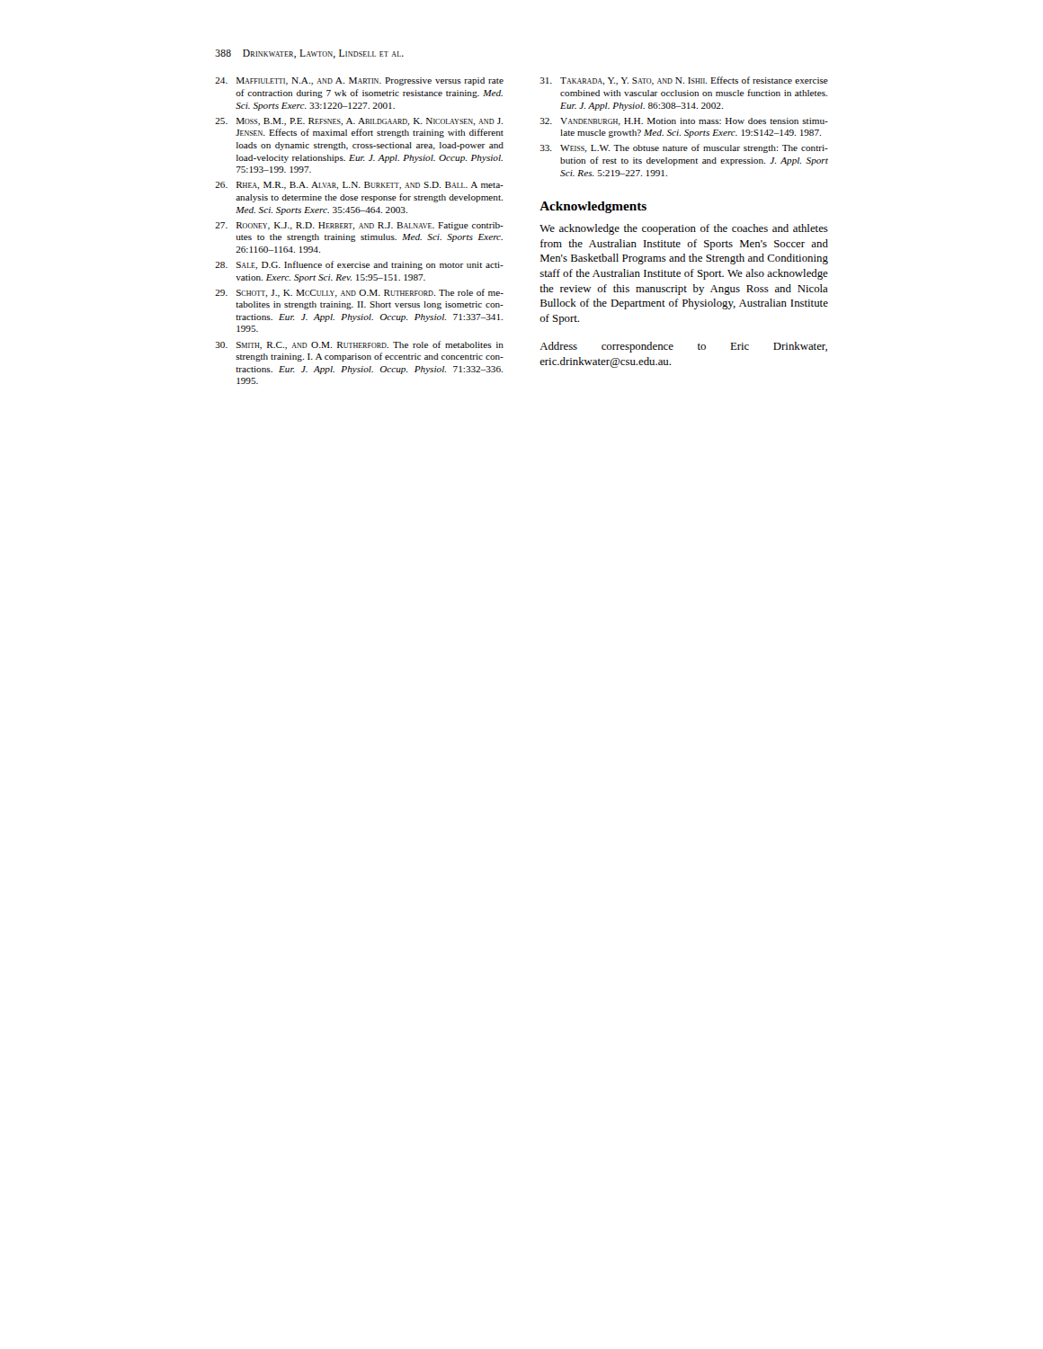388 Drinkwater, Lawton, Lindsell et al.
24. Maffiuletti, N.A., and A. Martin. Progressive versus rapid rate of contraction during 7 wk of isometric resistance training. Med. Sci. Sports Exerc. 33:1220–1227. 2001.
25. Moss, B.M., P.E. Refsnes, A. Abildgaard, K. Nicolaysen, and J. Jensen. Effects of maximal effort strength training with different loads on dynamic strength, cross-sectional area, load-power and load-velocity relationships. Eur. J. Appl. Physiol. Occup. Physiol. 75:193–199. 1997.
26. Rhea, M.R., B.A. Alvar, L.N. Burkett, and S.D. Ball. A meta-analysis to determine the dose response for strength development. Med. Sci. Sports Exerc. 35:456–464. 2003.
27. Rooney, K.J., R.D. Herbert, and R.J. Balnave. Fatigue contributes to the strength training stimulus. Med. Sci. Sports Exerc. 26:1160–1164. 1994.
28. Sale, D.G. Influence of exercise and training on motor unit activation. Exerc. Sport Sci. Rev. 15:95–151. 1987.
29. Schott, J., K. McCully, and O.M. Rutherford. The role of metabolites in strength training. II. Short versus long isometric contractions. Eur. J. Appl. Physiol. Occup. Physiol. 71:337–341. 1995.
30. Smith, R.C., and O.M. Rutherford. The role of metabolites in strength training. I. A comparison of eccentric and concentric contractions. Eur. J. Appl. Physiol. Occup. Physiol. 71:332–336. 1995.
31. Takarada, Y., Y. Sato, and N. Ishii. Effects of resistance exercise combined with vascular occlusion on muscle function in athletes. Eur. J. Appl. Physiol. 86:308–314. 2002.
32. Vandenburgh, H.H. Motion into mass: How does tension stimulate muscle growth? Med. Sci. Sports Exerc. 19:S142–149. 1987.
33. Weiss, L.W. The obtuse nature of muscular strength: The contribution of rest to its development and expression. J. Appl. Sport Sci. Res. 5:219–227. 1991.
Acknowledgments
We acknowledge the cooperation of the coaches and athletes from the Australian Institute of Sports Men's Soccer and Men's Basketball Programs and the Strength and Conditioning staff of the Australian Institute of Sport. We also acknowledge the review of this manuscript by Angus Ross and Nicola Bullock of the Department of Physiology, Australian Institute of Sport.
Address correspondence to Eric Drinkwater, eric.drinkwater@csu.edu.au.